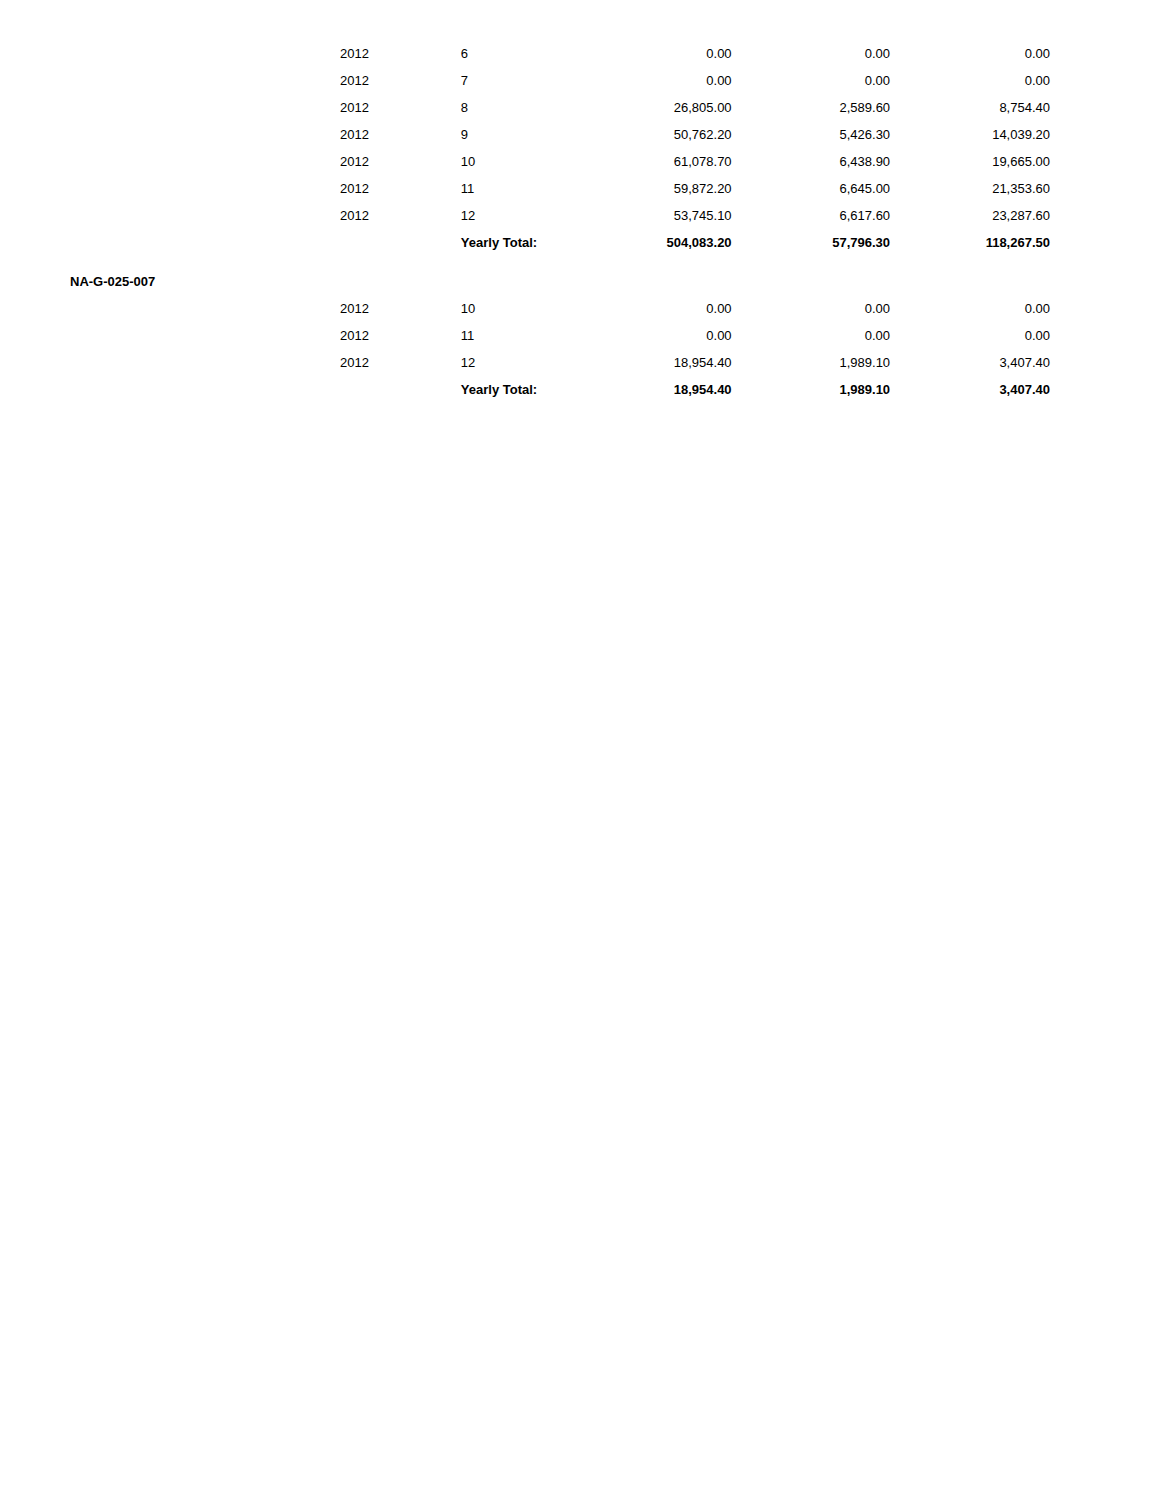| 2012 | 6 | 0.00 | 0.00 | 0.00 |
| 2012 | 7 | 0.00 | 0.00 | 0.00 |
| 2012 | 8 | 26,805.00 | 2,589.60 | 8,754.40 |
| 2012 | 9 | 50,762.20 | 5,426.30 | 14,039.20 |
| 2012 | 10 | 61,078.70 | 6,438.90 | 19,665.00 |
| 2012 | 11 | 59,872.20 | 6,645.00 | 21,353.60 |
| 2012 | 12 | 53,745.10 | 6,617.60 | 23,287.60 |
| | Yearly Total: | 504,083.20 | 57,796.30 | 118,267.50 |
| NA-G-025-007 |
| 2012 | 10 | 0.00 | 0.00 | 0.00 |
| 2012 | 11 | 0.00 | 0.00 | 0.00 |
| 2012 | 12 | 18,954.40 | 1,989.10 | 3,407.40 |
| | Yearly Total: | 18,954.40 | 1,989.10 | 3,407.40 |